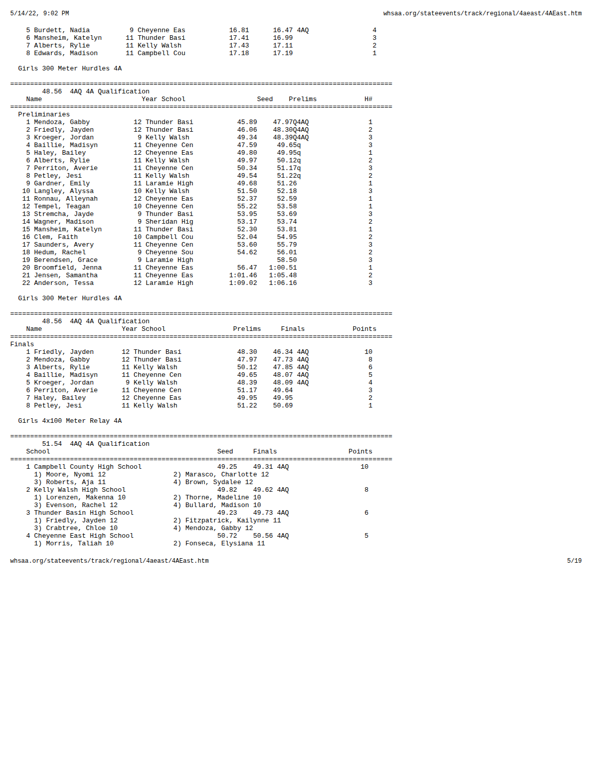5/14/22, 9:02 PM whsaa.org/stateevents/track/regional/4aeast/4AEast.htm
    5 Burdett, Nadia          9 Cheyenne Eas           16.81      16.47 4AQ                4
    6 Mansheim, Katelyn      11 Thunder Basi           17.41      16.99                    3
    7 Alberts, Rylie         11 Kelly Walsh            17.43      17.11                    2
    8 Edwards, Madison       11 Campbell Cou           17.18      17.19                    1

  Girls 300 Meter Hurdles 4A

================================================================================================
        48.56  4AQ 4A Qualification
    Name                         Year School                  Seed    Prelims            H#
================================================================================================
  Preliminaries
    1 Mendoza, Gabby           12 Thunder Basi           45.89    47.97Q4AQ               1
    2 Friedly, Jayden          12 Thunder Basi           46.06    48.30Q4AQ               2
    3 Kroeger, Jordan           9 Kelly Walsh            49.34    48.39Q4AQ               3
    4 Baillie, Madisyn         11 Cheyenne Cen           47.59     49.65q                 3
    5 Haley, Bailey            12 Cheyenne Eas           49.80     49.95q                 1
    6 Alberts, Rylie           11 Kelly Walsh            49.97     50.12q                 2
    7 Perriton, Averie         11 Cheyenne Cen           50.34     51.17q                 3
    8 Petley, Jesi             11 Kelly Walsh            49.54     51.22q                 2
    9 Gardner, Emily           11 Laramie High           49.68     51.26                  1
   10 Langley, Alyssa          10 Kelly Walsh            51.50     52.18                  3
   11 Ronnau, Alleynah         12 Cheyenne Eas           52.37     52.59                  1
   12 Tempel, Teagan           10 Cheyenne Cen           55.22     53.58                  1
   13 Stremcha, Jayde           9 Thunder Basi           53.95     53.69                  3
   14 Wagner, Madison           9 Sheridan Hig           53.17     53.74                  2
   15 Mansheim, Katelyn        11 Thunder Basi           52.30     53.81                  1
   16 Clem, Faith              10 Campbell Cou           52.04     54.95                  2
   17 Saunders, Avery          11 Cheyenne Cen           53.60     55.79                  3
   18 Hedum, Rachel             9 Cheyenne Sou           54.62     56.01                  2
   19 Berendsen, Grace          9 Laramie High                     58.50                  3
   20 Broomfield, Jenna        11 Cheyenne Eas           56.47   1:00.51                  1
   21 Jensen, Samantha         11 Cheyenne Eas         1:01.46   1:05.48                  2
   22 Anderson, Tessa          12 Laramie High         1:09.02   1:06.16                  3

  Girls 300 Meter Hurdles 4A

================================================================================================
        48.56  4AQ 4A Qualification
    Name                    Year School                 Prelims     Finals            Points
================================================================================================
Finals
    1 Friedly, Jayden       12 Thunder Basi              48.30    46.34 4AQ              10
    2 Mendoza, Gabby        12 Thunder Basi              47.97    47.73 4AQ               8
    3 Alberts, Rylie        11 Kelly Walsh               50.12    47.85 4AQ               6
    4 Baillie, Madisyn      11 Cheyenne Cen              49.65    48.07 4AQ               5
    5 Kroeger, Jordan        9 Kelly Walsh               48.39    48.09 4AQ               4
    6 Perriton, Averie      11 Cheyenne Cen              51.17    49.64                   3
    7 Haley, Bailey         12 Cheyenne Eas              49.95    49.95                   2
    8 Petley, Jesi          11 Kelly Walsh               51.22    50.69                   1

  Girls 4x100 Meter Relay 4A

================================================================================================
        51.54  4AQ 4A Qualification
    School                                          Seed     Finals                  Points
================================================================================================
    1 Campbell County High School                   49.25    49.31 4AQ                  10
      1) Moore, Nyomi 12                 2) Marasco, Charlotte 12
      3) Roberts, Aja 11                 4) Brown, Sydalee 12
    2 Kelly Walsh High School                       49.82    49.62 4AQ                   8
      1) Lorenzen, Makenna 10            2) Thorne, Madeline 10
      3) Evenson, Rachel 12              4) Bullard, Madison 10
    3 Thunder Basin High School                     49.23    49.73 4AQ                   6
      1) Friedly, Jayden 12              2) Fitzpatrick, Kailynne 11
      3) Crabtree, Chloe 10              4) Mendoza, Gabby 12
    4 Cheyenne East High School                     50.72    50.56 4AQ                   5
      1) Morris, Taliah 10               2) Fonseca, Elysiana 11
whsaa.org/stateevents/track/regional/4aeast/4AEast.htm 5/19